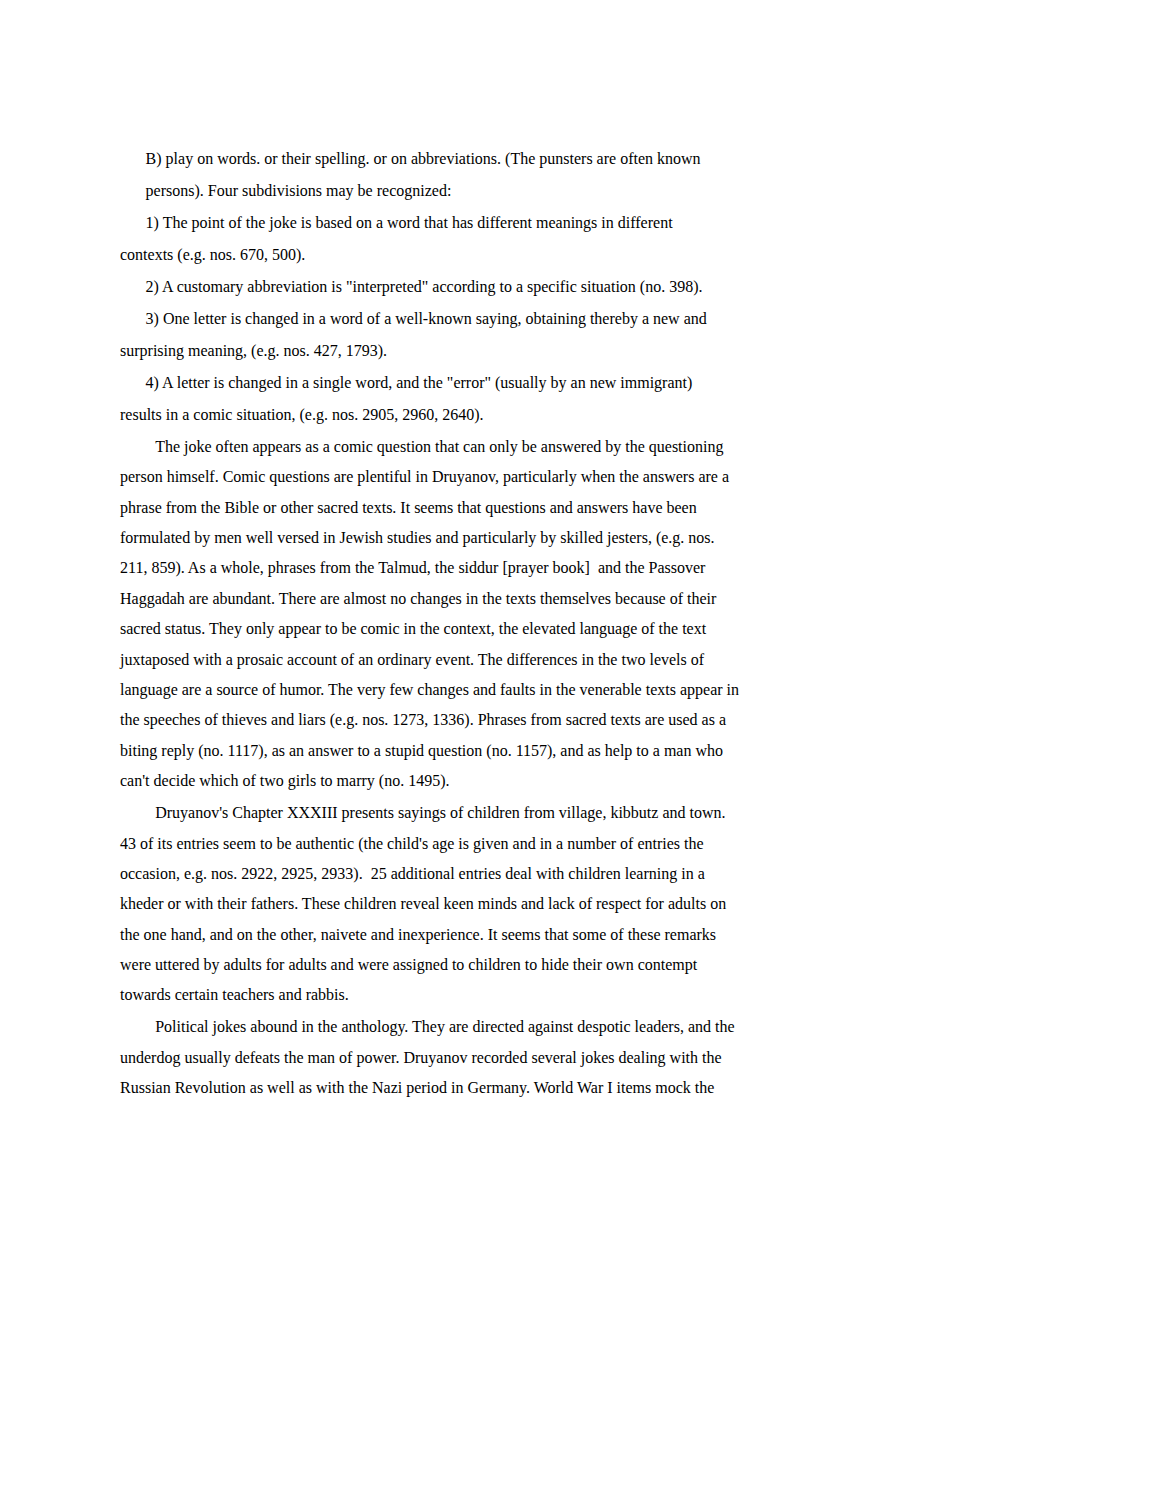B) play on words. or their spelling. or on abbreviations. (The punsters are often known
persons). Four subdivisions may be recognized:
1) The point of the joke is based on a word that has different meanings in different
contexts (e.g. nos. 670, 500).
2) A customary abbreviation is "interpreted" according to a specific situation (no. 398).
3) One letter is changed in a word of a well-known saying, obtaining thereby a new and
surprising meaning, (e.g. nos. 427, 1793).
4) A letter is changed in a single word, and the "error" (usually by an new immigrant)
results in a comic situation, (e.g. nos. 2905, 2960, 2640).
The joke often appears as a comic question that can only be answered by the questioning person himself. Comic questions are plentiful in Druyanov, particularly when the answers are a phrase from the Bible or other sacred texts. It seems that questions and answers have been formulated by men well versed in Jewish studies and particularly by skilled jesters, (e.g. nos. 211, 859). As a whole, phrases from the Talmud, the siddur [prayer book] and the Passover Haggadah are abundant. There are almost no changes in the texts themselves because of their sacred status. They only appear to be comic in the context, the elevated language of the text juxtaposed with a prosaic account of an ordinary event. The differences in the two levels of language are a source of humor. The very few changes and faults in the venerable texts appear in the speeches of thieves and liars (e.g. nos. 1273, 1336). Phrases from sacred texts are used as a biting reply (no. 1117), as an answer to a stupid question (no. 1157), and as help to a man who can't decide which of two girls to marry (no. 1495).
Druyanov's Chapter XXXIII presents sayings of children from village, kibbutz and town. 43 of its entries seem to be authentic (the child's age is given and in a number of entries the occasion, e.g. nos. 2922, 2925, 2933). 25 additional entries deal with children learning in a kheder or with their fathers. These children reveal keen minds and lack of respect for adults on the one hand, and on the other, naivete and inexperience. It seems that some of these remarks were uttered by adults for adults and were assigned to children to hide their own contempt towards certain teachers and rabbis.
Political jokes abound in the anthology. They are directed against despotic leaders, and the underdog usually defeats the man of power. Druyanov recorded several jokes dealing with the Russian Revolution as well as with the Nazi period in Germany. World War I items mock the